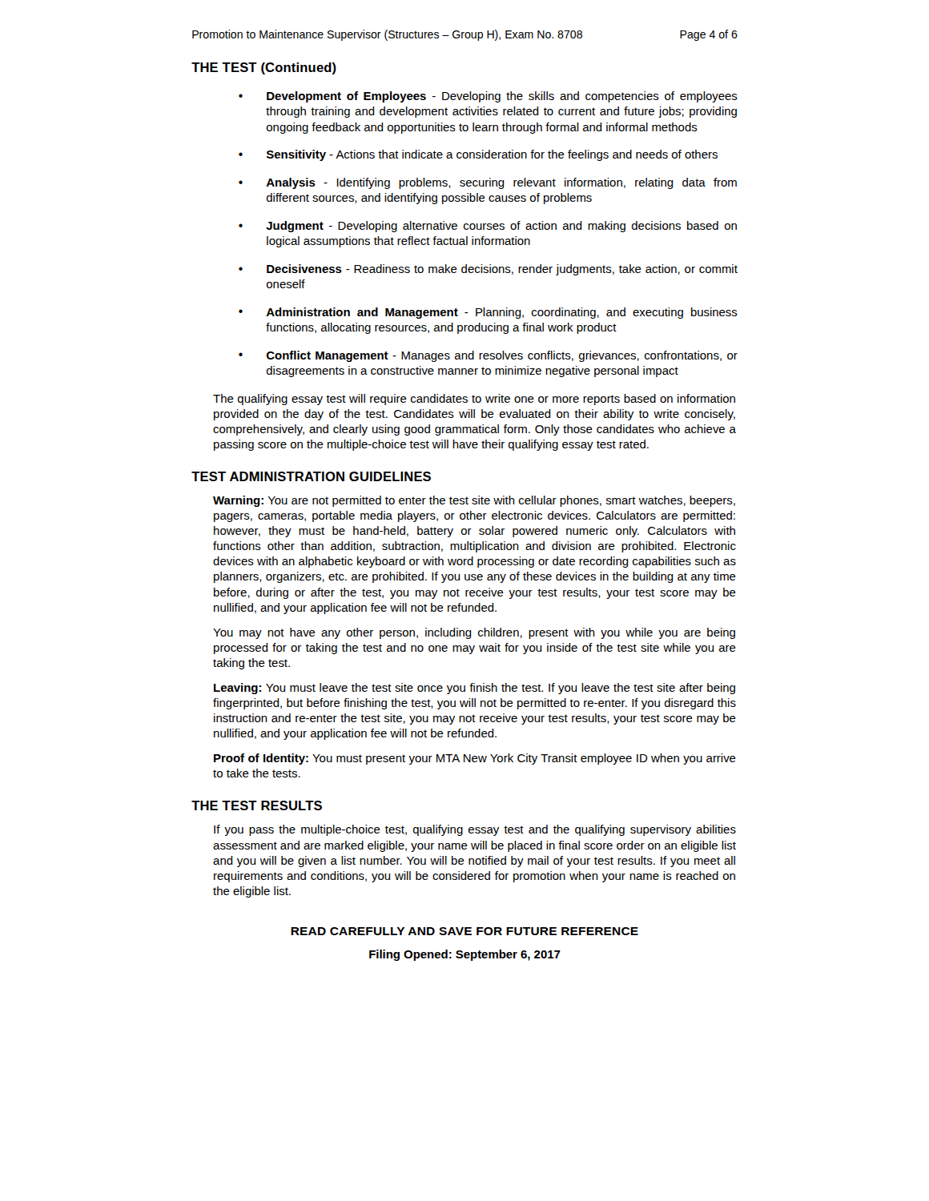Promotion to Maintenance Supervisor (Structures – Group H), Exam No. 8708
Page 4 of 6
THE TEST (Continued)
Development of Employees - Developing the skills and competencies of employees through training and development activities related to current and future jobs; providing ongoing feedback and opportunities to learn through formal and informal methods
Sensitivity - Actions that indicate a consideration for the feelings and needs of others
Analysis - Identifying problems, securing relevant information, relating data from different sources, and identifying possible causes of problems
Judgment - Developing alternative courses of action and making decisions based on logical assumptions that reflect factual information
Decisiveness - Readiness to make decisions, render judgments, take action, or commit oneself
Administration and Management - Planning, coordinating, and executing business functions, allocating resources, and producing a final work product
Conflict Management - Manages and resolves conflicts, grievances, confrontations, or disagreements in a constructive manner to minimize negative personal impact
The qualifying essay test will require candidates to write one or more reports based on information provided on the day of the test. Candidates will be evaluated on their ability to write concisely, comprehensively, and clearly using good grammatical form. Only those candidates who achieve a passing score on the multiple-choice test will have their qualifying essay test rated.
TEST ADMINISTRATION GUIDELINES
Warning: You are not permitted to enter the test site with cellular phones, smart watches, beepers, pagers, cameras, portable media players, or other electronic devices. Calculators are permitted: however, they must be hand-held, battery or solar powered numeric only. Calculators with functions other than addition, subtraction, multiplication and division are prohibited. Electronic devices with an alphabetic keyboard or with word processing or date recording capabilities such as planners, organizers, etc. are prohibited. If you use any of these devices in the building at any time before, during or after the test, you may not receive your test results, your test score may be nullified, and your application fee will not be refunded.
You may not have any other person, including children, present with you while you are being processed for or taking the test and no one may wait for you inside of the test site while you are taking the test.
Leaving: You must leave the test site once you finish the test. If you leave the test site after being fingerprinted, but before finishing the test, you will not be permitted to re-enter. If you disregard this instruction and re-enter the test site, you may not receive your test results, your test score may be nullified, and your application fee will not be refunded.
Proof of Identity: You must present your MTA New York City Transit employee ID when you arrive to take the tests.
THE TEST RESULTS
If you pass the multiple-choice test, qualifying essay test and the qualifying supervisory abilities assessment and are marked eligible, your name will be placed in final score order on an eligible list and you will be given a list number. You will be notified by mail of your test results. If you meet all requirements and conditions, you will be considered for promotion when your name is reached on the eligible list.
READ CAREFULLY AND SAVE FOR FUTURE REFERENCE
Filing Opened: September 6, 2017